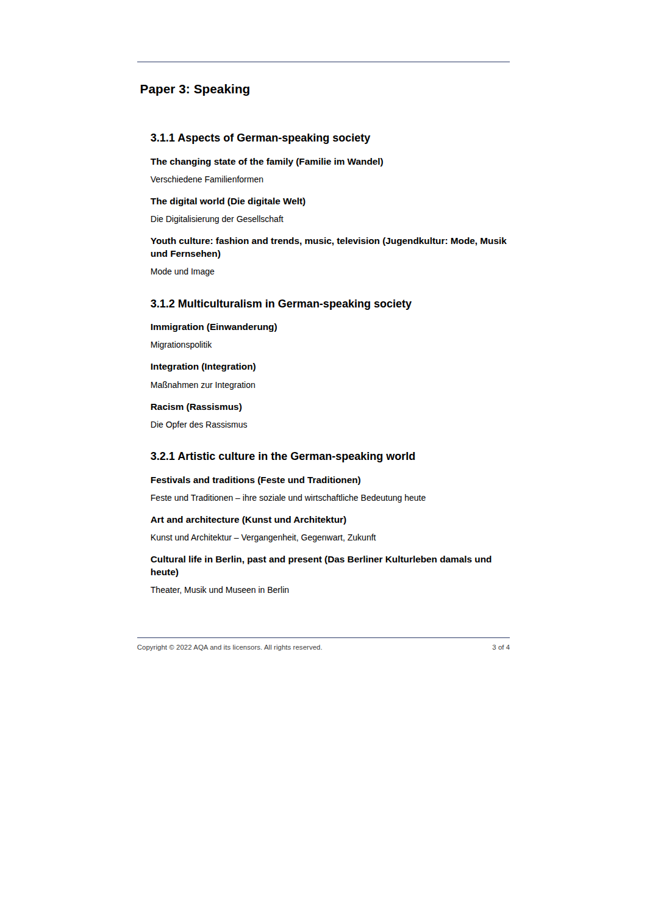Paper 3: Speaking
3.1.1 Aspects of German-speaking society
The changing state of the family (Familie im Wandel)
Verschiedene Familienformen
The digital world (Die digitale Welt)
Die Digitalisierung der Gesellschaft
Youth culture: fashion and trends, music, television (Jugendkultur: Mode, Musik und Fernsehen)
Mode und Image
3.1.2 Multiculturalism in German-speaking society
Immigration (Einwanderung)
Migrationspolitik
Integration (Integration)
Maßnahmen zur Integration
Racism (Rassismus)
Die Opfer des Rassismus
3.2.1 Artistic culture in the German-speaking world
Festivals and traditions (Feste und Traditionen)
Feste und Traditionen – ihre soziale und wirtschaftliche Bedeutung heute
Art and architecture (Kunst und Architektur)
Kunst und Architektur – Vergangenheit, Gegenwart, Zukunft
Cultural life in Berlin, past and present (Das Berliner Kulturleben damals und heute)
Theater, Musik und Museen in Berlin
Copyright © 2022 AQA and its licensors. All rights reserved.
3 of 4